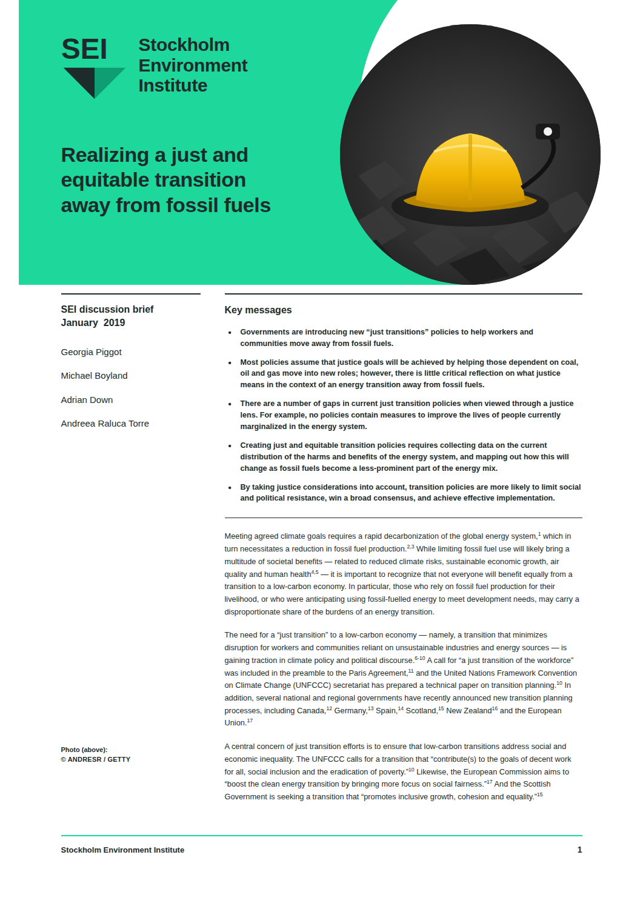SEI
Stockholm
Environment
Institute
Realizing a just and
equitable transition
away from fossil fuels
SEI discussion brief
January 2019
Georgia Piggot
Michael Boyland
Adrian Down
Andreea Raluca Torre
Photo (above):
© ANDRESR / GETTY
Key messages
Governments are introducing new “just transitions” policies to help workers and communities move away from fossil fuels.
Most policies assume that justice goals will be achieved by helping those dependent on coal, oil and gas move into new roles; however, there is little critical reflection on what justice means in the context of an energy transition away from fossil fuels.
There are a number of gaps in current just transition policies when viewed through a justice lens. For example, no policies contain measures to improve the lives of people currently marginalized in the energy system.
Creating just and equitable transition policies requires collecting data on the current distribution of the harms and benefits of the energy system, and mapping out how this will change as fossil fuels become a less-prominent part of the energy mix.
By taking justice considerations into account, transition policies are more likely to limit social and political resistance, win a broad consensus, and achieve effective implementation.
Meeting agreed climate goals requires a rapid decarbonization of the global energy system,1 which in turn necessitates a reduction in fossil fuel production.2,3 While limiting fossil fuel use will likely bring a multitude of societal benefits — related to reduced climate risks, sustainable economic growth, air quality and human health4,5 — it is important to recognize that not everyone will benefit equally from a transition to a low-carbon economy. In particular, those who rely on fossil fuel production for their livelihood, or who were anticipating using fossil-fuelled energy to meet development needs, may carry a disproportionate share of the burdens of an energy transition.
The need for a “just transition” to a low-carbon economy — namely, a transition that minimizes disruption for workers and communities reliant on unsustainable industries and energy sources — is gaining traction in climate policy and political discourse.6-10 A call for “a just transition of the workforce” was included in the preamble to the Paris Agreement,11 and the United Nations Framework Convention on Climate Change (UNFCCC) secretariat has prepared a technical paper on transition planning.10 In addition, several national and regional governments have recently announced new transition planning processes, including Canada,12 Germany,13 Spain,14 Scotland,15 New Zealand16 and the European Union.17
A central concern of just transition efforts is to ensure that low-carbon transitions address social and economic inequality. The UNFCCC calls for a transition that “contribute(s) to the goals of decent work for all, social inclusion and the eradication of poverty.”10 Likewise, the European Commission aims to “boost the clean energy transition by bringing more focus on social fairness.”17 And the Scottish Government is seeking a transition that “promotes inclusive growth, cohesion and equality.”15
Stockholm Environment Institute
1